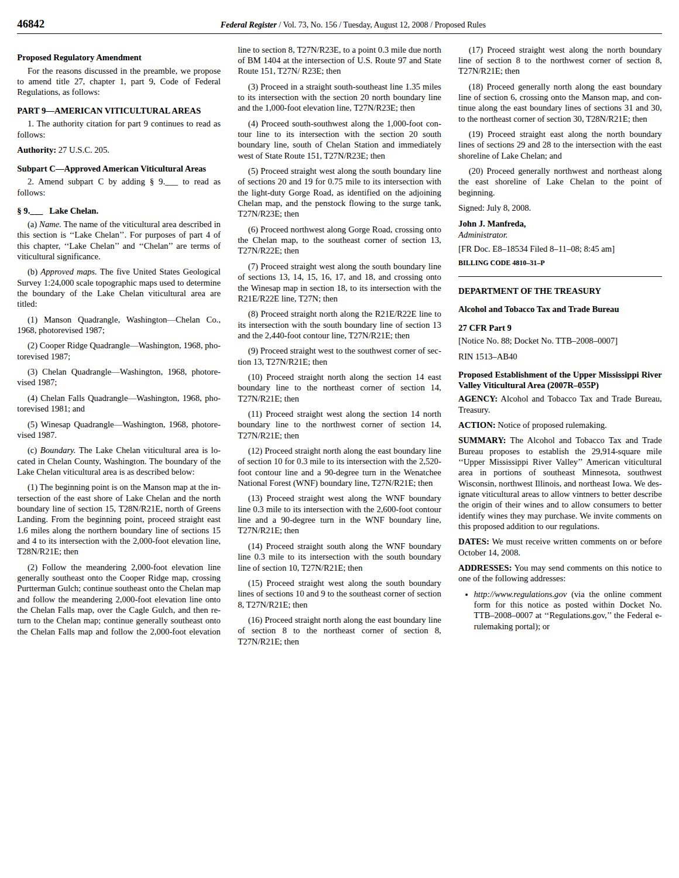46842
Federal Register / Vol. 73, No. 156 / Tuesday, August 12, 2008 / Proposed Rules
Proposed Regulatory Amendment
For the reasons discussed in the preamble, we propose to amend title 27, chapter 1, part 9, Code of Federal Regulations, as follows:
PART 9—AMERICAN VITICULTURAL AREAS
1. The authority citation for part 9 continues to read as follows:
Authority: 27 U.S.C. 205.
Subpart C—Approved American Viticultural Areas
2. Amend subpart C by adding § 9.___ to read as follows:
§ 9.___ Lake Chelan.
(a) Name. The name of the viticultural area described in this section is ‘‘Lake Chelan’’. For purposes of part 4 of this chapter, ‘‘Lake Chelan’’ and ‘‘Chelan’’ are terms of viticultural significance.
(b) Approved maps. The five United States Geological Survey 1:24,000 scale topographic maps used to determine the boundary of the Lake Chelan viticultural area are titled:
(1) Manson Quadrangle, Washington—Chelan Co., 1968, photorevised 1987;
(2) Cooper Ridge Quadrangle—Washington, 1968, photorevised 1987;
(3) Chelan Quadrangle—Washington, 1968, photorevised 1987;
(4) Chelan Falls Quadrangle—Washington, 1968, photorevised 1981; and
(5) Winesap Quadrangle—Washington, 1968, photorevised 1987.
(c) Boundary. The Lake Chelan viticultural area is located in Chelan County, Washington. The boundary of the Lake Chelan viticultural area is as described below:
(1) The beginning point is on the Manson map at the intersection of the east shore of Lake Chelan and the north boundary line of section 15, T28N/R21E, north of Greens Landing. From the beginning point, proceed straight east 1.6 miles along the northern boundary line of sections 15 and 4 to its intersection with the 2,000-foot elevation line, T28N/R21E; then
(2) Follow the meandering 2,000-foot elevation line generally southeast onto the Cooper Ridge map, crossing Purtterman Gulch; continue southeast onto the Chelan map and follow the meandering 2,000-foot elevation line onto the Chelan Falls map, over the Cagle Gulch, and then return to the Chelan map; continue generally southeast onto the Chelan Falls map and follow the 2,000-foot elevation line to section 8, T27N/R23E, to a point 0.3 mile due north of BM 1404 at the intersection of U.S. Route 97 and State Route 151, T27N/ R23E; then
(3) Proceed in a straight south-southeast line 1.35 miles to its intersection with the section 20 north boundary line and the 1,000-foot elevation line, T27N/R23E; then
(4) Proceed south-southwest along the 1,000-foot contour line to its intersection with the section 20 south boundary line, south of Chelan Station and immediately west of State Route 151, T27N/R23E; then
(5) Proceed straight west along the south boundary line of sections 20 and 19 for 0.75 mile to its intersection with the light-duty Gorge Road, as identified on the adjoining Chelan map, and the penstock flowing to the surge tank, T27N/R23E; then
(6) Proceed northwest along Gorge Road, crossing onto the Chelan map, to the southeast corner of section 13, T27N/R22E; then
(7) Proceed straight west along the south boundary line of sections 13, 14, 15, 16, 17, and 18, and crossing onto the Winesap map in section 18, to its intersection with the R21E/R22E line, T27N; then
(8) Proceed straight north along the R21E/R22E line to its intersection with the south boundary line of section 13 and the 2,440-foot contour line, T27N/R21E; then
(9) Proceed straight west to the southwest corner of section 13, T27N/R21E; then
(10) Proceed straight north along the section 14 east boundary line to the northeast corner of section 14, T27N/R21E; then
(11) Proceed straight west along the section 14 north boundary line to the northwest corner of section 14, T27N/R21E; then
(12) Proceed straight north along the east boundary line of section 10 for 0.3 mile to its intersection with the 2,520-foot contour line and a 90-degree turn in the Wenatchee National Forest (WNF) boundary line, T27N/R21E; then
(13) Proceed straight west along the WNF boundary line 0.3 mile to its intersection with the 2,600-foot contour line and a 90-degree turn in the WNF boundary line, T27N/R21E; then
(14) Proceed straight south along the WNF boundary line 0.3 mile to its intersection with the south boundary line of section 10, T27N/R21E; then
(15) Proceed straight west along the south boundary lines of sections 10 and 9 to the southeast corner of section 8, T27N/R21E; then
(16) Proceed straight north along the east boundary line of section 8 to the northeast corner of section 8, T27N/R21E; then
(17) Proceed straight west along the north boundary line of section 8 to the northwest corner of section 8, T27N/R21E; then
(18) Proceed generally north along the east boundary line of section 6, crossing onto the Manson map, and continue along the east boundary lines of sections 31 and 30, to the northeast corner of section 30, T28N/R21E; then
(19) Proceed straight east along the north boundary lines of sections 29 and 28 to the intersection with the east shoreline of Lake Chelan; and
(20) Proceed generally northwest and northeast along the east shoreline of Lake Chelan to the point of beginning.
Signed: July 8, 2008.
John J. Manfreda,
Administrator.
[FR Doc. E8–18534 Filed 8–11–08; 8:45 am]
BILLING CODE 4810–31–P
DEPARTMENT OF THE TREASURY
Alcohol and Tobacco Tax and Trade Bureau
27 CFR Part 9
[Notice No. 88; Docket No. TTB–2008–0007]
RIN 1513–AB40
Proposed Establishment of the Upper Mississippi River Valley Viticultural Area (2007R–055P)
AGENCY: Alcohol and Tobacco Tax and Trade Bureau, Treasury.
ACTION: Notice of proposed rulemaking.
SUMMARY: The Alcohol and Tobacco Tax and Trade Bureau proposes to establish the 29,914-square mile ‘‘Upper Mississippi River Valley’’ American viticultural area in portions of southeast Minnesota, southwest Wisconsin, northwest Illinois, and northeast Iowa. We designate viticultural areas to allow vintners to better describe the origin of their wines and to allow consumers to better identify wines they may purchase. We invite comments on this proposed addition to our regulations.
DATES: We must receive written comments on or before October 14, 2008.
ADDRESSES: You may send comments on this notice to one of the following addresses:
http://www.regulations.gov (via the online comment form for this notice as posted within Docket No. TTB–2008–0007 at ‘‘Regulations.gov,’’ the Federal e-rulemaking portal); or